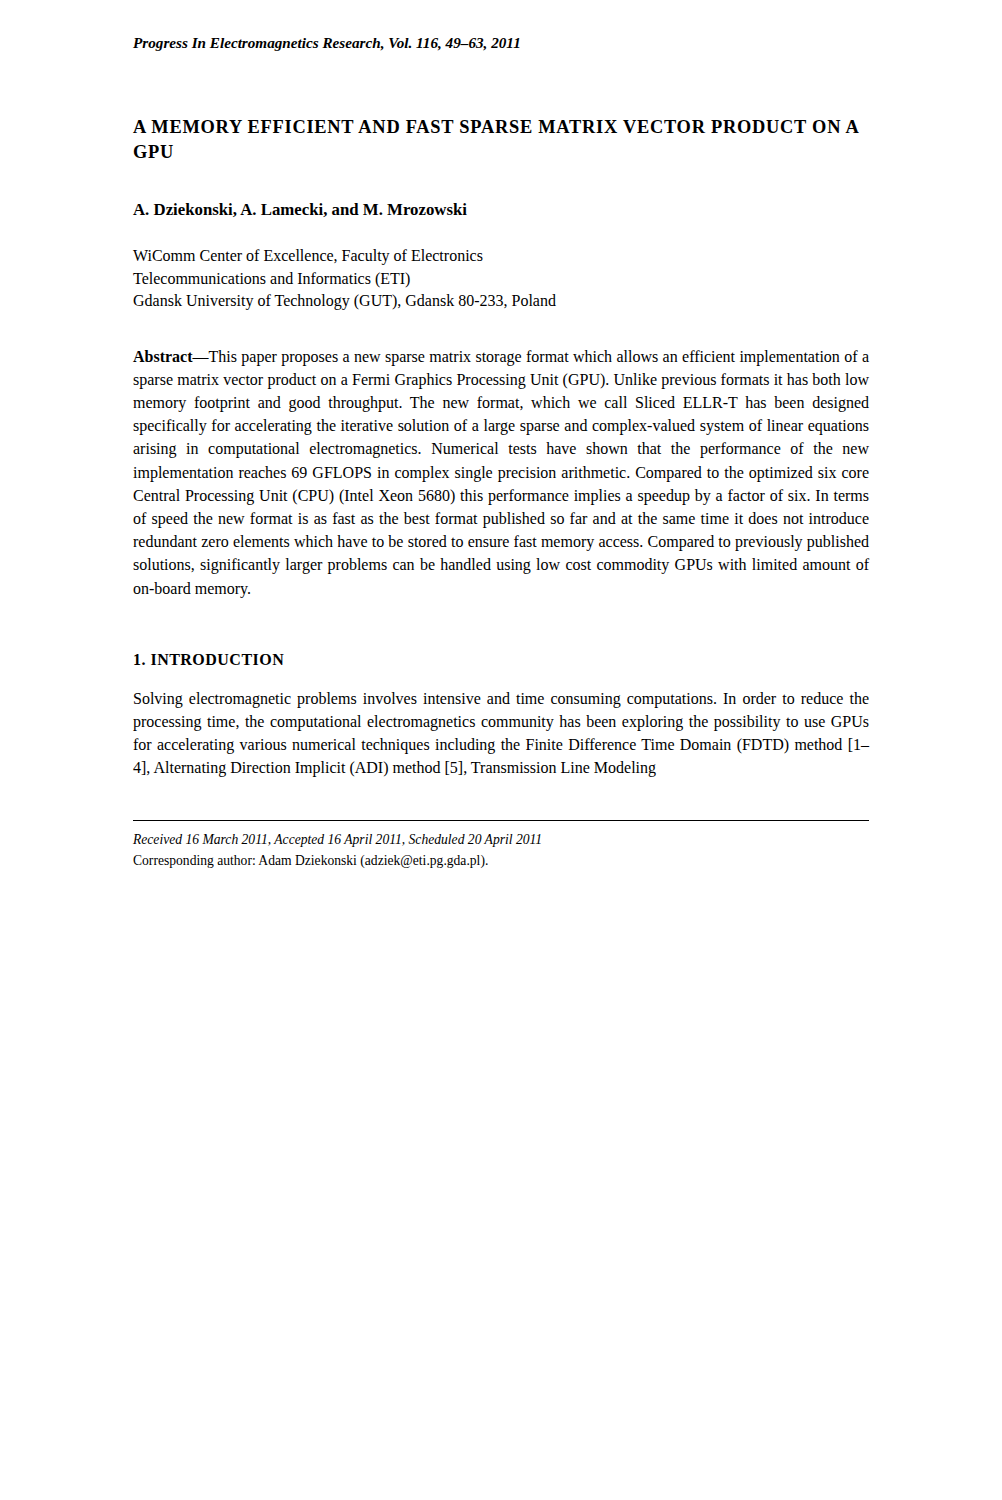Progress In Electromagnetics Research, Vol. 116, 49–63, 2011
A Memory Efficient and Fast Sparse Matrix Vector Product on a GPU
A. Dziekonski, A. Lamecki, and M. Mrozowski
WiComm Center of Excellence, Faculty of Electronics
Telecommunications and Informatics (ETI)
Gdansk University of Technology (GUT), Gdansk 80-233, Poland
Abstract—This paper proposes a new sparse matrix storage format which allows an efficient implementation of a sparse matrix vector product on a Fermi Graphics Processing Unit (GPU). Unlike previous formats it has both low memory footprint and good throughput. The new format, which we call Sliced ELLR-T has been designed specifically for accelerating the iterative solution of a large sparse and complex-valued system of linear equations arising in computational electromagnetics. Numerical tests have shown that the performance of the new implementation reaches 69 GFLOPS in complex single precision arithmetic. Compared to the optimized six core Central Processing Unit (CPU) (Intel Xeon 5680) this performance implies a speedup by a factor of six. In terms of speed the new format is as fast as the best format published so far and at the same time it does not introduce redundant zero elements which have to be stored to ensure fast memory access. Compared to previously published solutions, significantly larger problems can be handled using low cost commodity GPUs with limited amount of on-board memory.
1. Introduction
Solving electromagnetic problems involves intensive and time consuming computations. In order to reduce the processing time, the computational electromagnetics community has been exploring the possibility to use GPUs for accelerating various numerical techniques including the Finite Difference Time Domain (FDTD) method [1–4], Alternating Direction Implicit (ADI) method [5], Transmission Line Modeling
Received 16 March 2011, Accepted 16 April 2011, Scheduled 20 April 2011
Corresponding author: Adam Dziekonski (adziek@eti.pg.gda.pl).